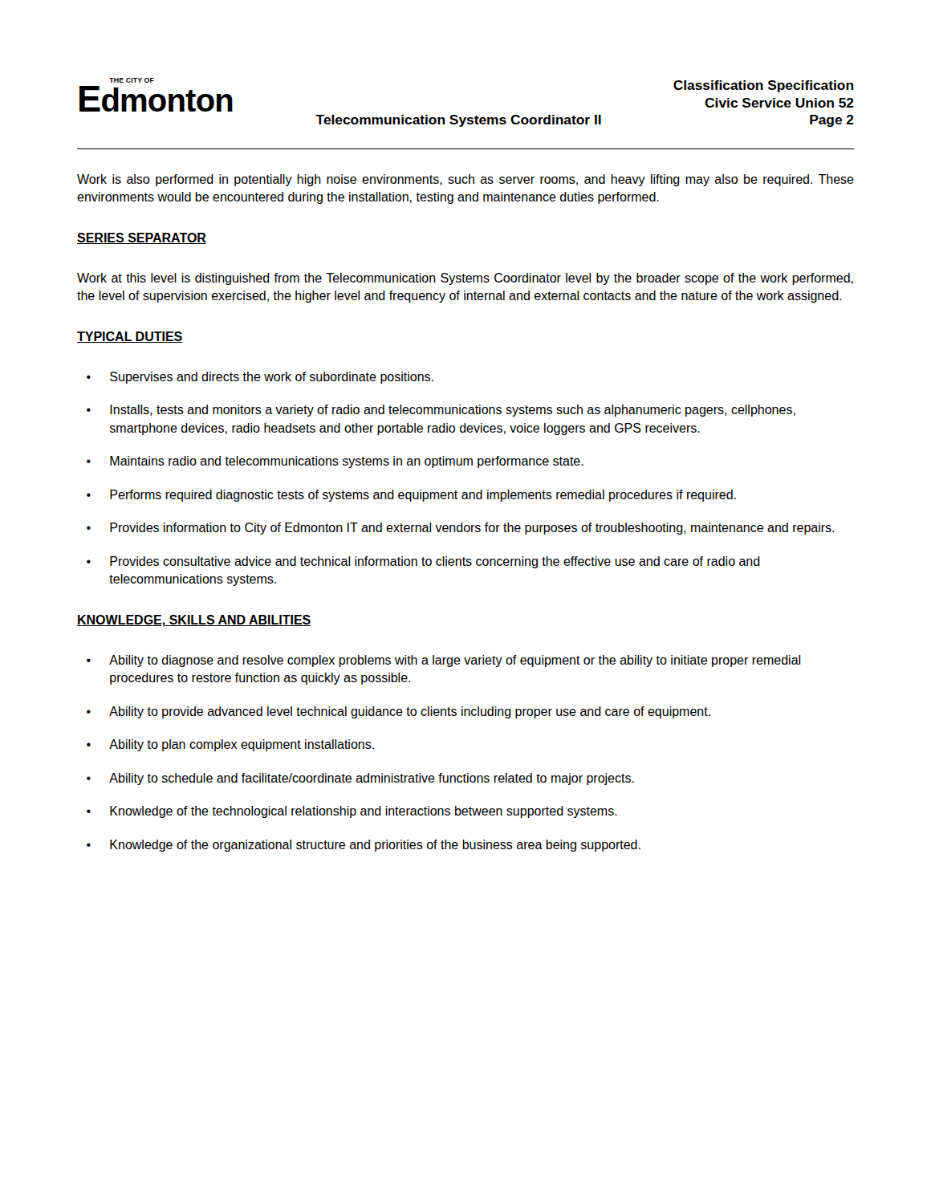THE CITY OF Edmonton
Classification Specification
Civic Service Union 52
Telecommunication Systems Coordinator II Page 2
Work is also performed in potentially high noise environments, such as server rooms, and heavy lifting may also be required. These environments would be encountered during the installation, testing and maintenance duties performed.
Series Separator
Work at this level is distinguished from the Telecommunication Systems Coordinator level by the broader scope of the work performed, the level of supervision exercised, the higher level and frequency of internal and external contacts and the nature of the work assigned.
Typical Duties
Supervises and directs the work of subordinate positions.
Installs, tests and monitors a variety of radio and telecommunications systems such as alphanumeric pagers, cellphones, smartphone devices, radio headsets and other portable radio devices, voice loggers and GPS receivers.
Maintains radio and telecommunications systems in an optimum performance state.
Performs required diagnostic tests of systems and equipment and implements remedial procedures if required.
Provides information to City of Edmonton IT and external vendors for the purposes of troubleshooting, maintenance and repairs.
Provides consultative advice and technical information to clients concerning the effective use and care of radio and telecommunications systems.
Knowledge, Skills and Abilities
Ability to diagnose and resolve complex problems with a large variety of equipment or the ability to initiate proper remedial procedures to restore function as quickly as possible.
Ability to provide advanced level technical guidance to clients including proper use and care of equipment.
Ability to plan complex equipment installations.
Ability to schedule and facilitate/coordinate administrative functions related to major projects.
Knowledge of the technological relationship and interactions between supported systems.
Knowledge of the organizational structure and priorities of the business area being supported.